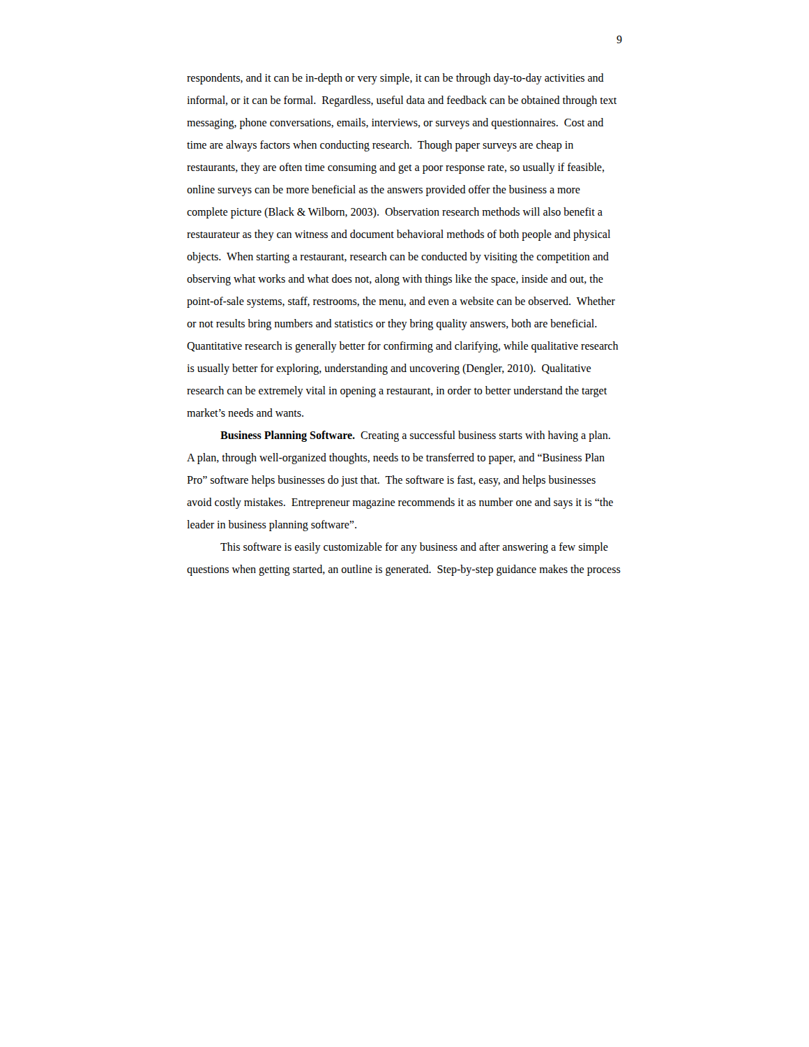9
respondents, and it can be in-depth or very simple, it can be through day-to-day activities and informal, or it can be formal. Regardless, useful data and feedback can be obtained through text messaging, phone conversations, emails, interviews, or surveys and questionnaires. Cost and time are always factors when conducting research. Though paper surveys are cheap in restaurants, they are often time consuming and get a poor response rate, so usually if feasible, online surveys can be more beneficial as the answers provided offer the business a more complete picture (Black & Wilborn, 2003). Observation research methods will also benefit a restaurateur as they can witness and document behavioral methods of both people and physical objects. When starting a restaurant, research can be conducted by visiting the competition and observing what works and what does not, along with things like the space, inside and out, the point-of-sale systems, staff, restrooms, the menu, and even a website can be observed. Whether or not results bring numbers and statistics or they bring quality answers, both are beneficial. Quantitative research is generally better for confirming and clarifying, while qualitative research is usually better for exploring, understanding and uncovering (Dengler, 2010). Qualitative research can be extremely vital in opening a restaurant, in order to better understand the target market’s needs and wants.
Business Planning Software. Creating a successful business starts with having a plan. A plan, through well-organized thoughts, needs to be transferred to paper, and “Business Plan Pro” software helps businesses do just that. The software is fast, easy, and helps businesses avoid costly mistakes. Entrepreneur magazine recommends it as number one and says it is “the leader in business planning software”.
This software is easily customizable for any business and after answering a few simple questions when getting started, an outline is generated. Step-by-step guidance makes the process